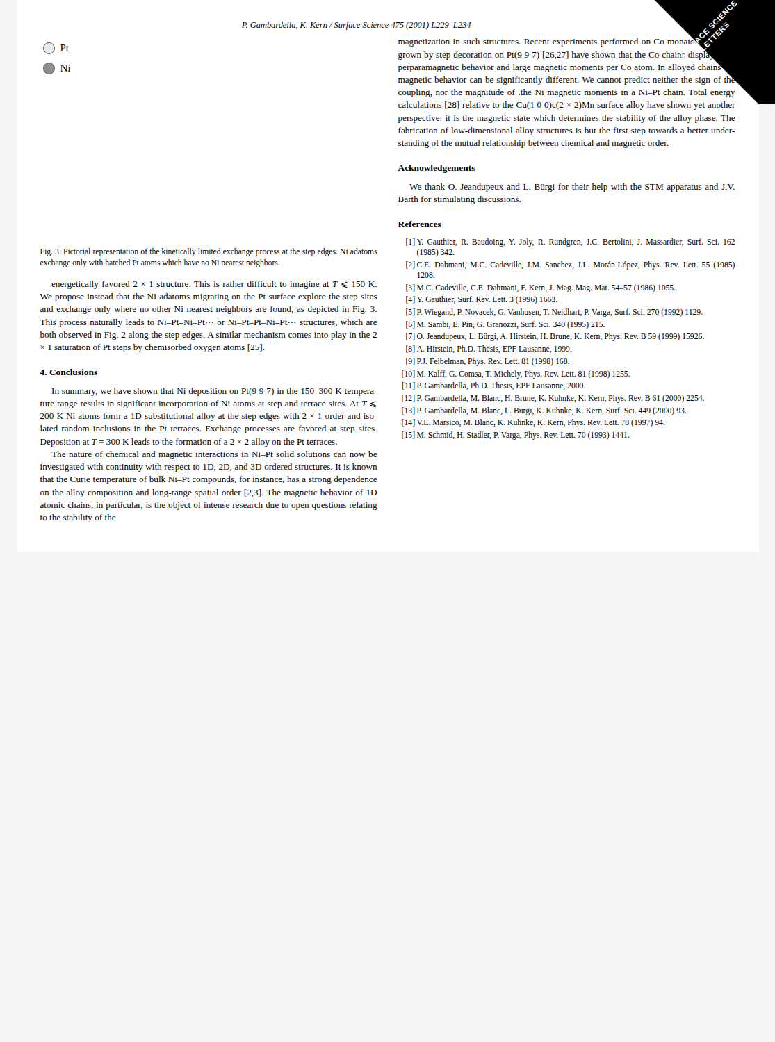SURFACE SCIENCE
LETTERS
P. Gambardella, K. Kern / Surface Science 475 (2001) L229–L234
L233
Pt
Ni
Fig. 3. Pictorial representation of the kinetically limited exchange process at the step edges. Ni adatoms exchange only with hatched Pt atoms which have no Ni nearest neighbors.
energetically favored 2 × 1 structure. This is rather difficult to imagine at T ⩽ 150 K. We propose instead that the Ni adatoms migrating on the Pt surface explore the step sites and exchange only where no other Ni nearest neighbors are found, as depicted in Fig. 3. This process naturally leads to Ni–Pt–Ni–Pt··· or Ni–Pt–Pt–Ni–Pt··· structures, which are both observed in Fig. 2 along the step edges. A similar mechanism comes into play in the 2 × 1 saturation of Pt steps by chemisorbed oxygen atoms [25].
4. Conclusions
In summary, we have shown that Ni deposition on Pt(9 9 7) in the 150–300 K temperature range results in significant incorporation of Ni atoms at step and terrace sites. At T ⩽ 200 K Ni atoms form a 1D substitutional alloy at the step edges with 2 × 1 order and isolated random inclusions in the Pt terraces. Exchange processes are favored at step sites. Deposition at T = 300 K leads to the formation of a 2 × 2 alloy on the Pt terraces.
The nature of chemical and magnetic interactions in Ni–Pt solid solutions can now be investigated with continuity with respect to 1D, 2D, and 3D ordered structures. It is known that the Curie temperature of bulk Ni–Pt compounds, for instance, has a strong dependence on the alloy composition and long-range spatial order [2,3]. The magnetic behavior of 1D atomic chains, in particular, is the object of intense research due to open questions relating to the stability of the
magnetization in such structures. Recent experiments performed on Co monatomic chains grown by step decoration on Pt(9 9 7) [26,27] have shown that the Co chains display a superparamagnetic behavior and large magnetic moments per Co atom. In alloyed chains the magnetic behavior can be significantly different. We cannot predict neither the sign of the coupling, nor the magnitude of .the Ni magnetic moments in a Ni–Pt chain. Total energy calculations [28] relative to the Cu(1 0 0)c(2 × 2)Mn surface alloy have shown yet another perspective: it is the magnetic state which determines the stability of the alloy phase. The fabrication of low-dimensional alloy structures is but the first step towards a better understanding of the mutual relationship between chemical and magnetic order.
Acknowledgements
We thank O. Jeandupeux and L. Bürgi for their help with the STM apparatus and J.V. Barth for stimulating discussions.
References
Y. Gauthier, R. Baudoing, Y. Joly, R. Rundgren, J.C. Bertolini, J. Massardier, Surf. Sci. 162 (1985) 342.
C.E. Dahmani, M.C. Cadeville, J.M. Sanchez, J.L. Morán-López, Phys. Rev. Lett. 55 (1985) 1208.
M.C. Cadeville, C.E. Dahmani, F. Kern, J. Mag. Mag. Mat. 54–57 (1986) 1055.
Y. Gauthier, Surf. Rev. Lett. 3 (1996) 1663.
P. Wiegand, P. Novacek, G. Vanhusen, T. Neidhart, P. Varga, Surf. Sci. 270 (1992) 1129.
M. Sambi, E. Pin, G. Granozzi, Surf. Sci. 340 (1995) 215.
O. Jeandupeux, L. Bürgi, A. Hirstein, H. Brune, K. Kern, Phys. Rev. B 59 (1999) 15926.
A. Hirstein, Ph.D. Thesis, EPF Lausanne, 1999.
P.J. Feibelman, Phys. Rev. Lett. 81 (1998) 168.
M. Kalff, G. Comsa, T. Michely, Phys. Rev. Lett. 81 (1998) 1255.
P. Gambardella, Ph.D. Thesis, EPF Lausanne, 2000.
P. Gambardella, M. Blanc, H. Brune, K. Kuhnke, K. Kern, Phys. Rev. B 61 (2000) 2254.
P. Gambardella, M. Blanc, L. Bürgi, K. Kuhnke, K. Kern, Surf. Sci. 449 (2000) 93.
V.E. Marsico, M. Blanc, K. Kuhnke, K. Kern, Phys. Rev. Lett. 78 (1997) 94.
M. Schmid, H. Stadler, P. Varga, Phys. Rev. Lett. 70 (1993) 1441.